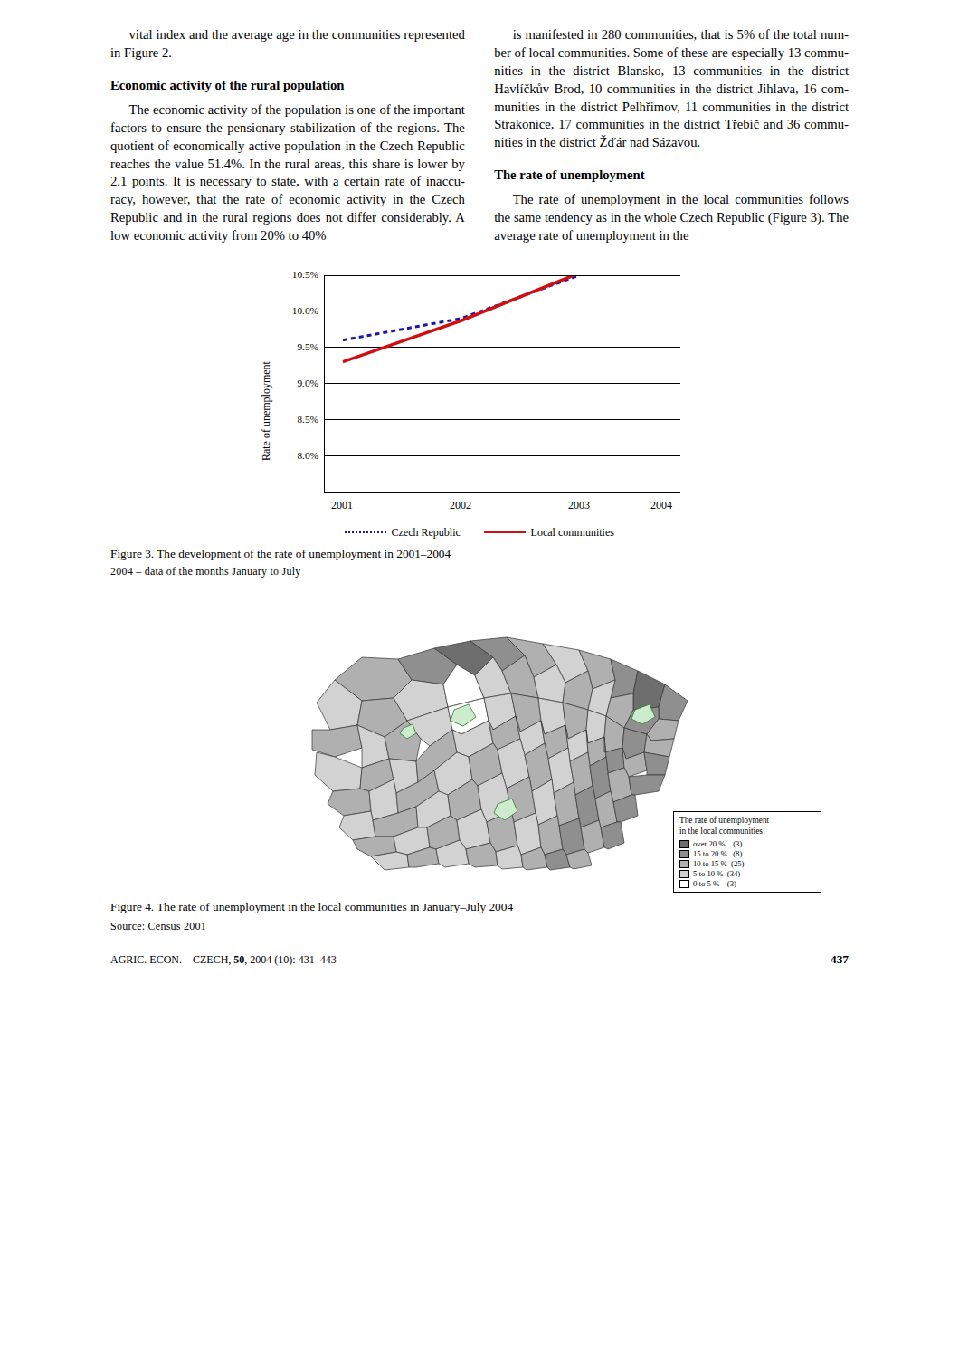vital index and the average age in the communities represented in Figure 2.
Economic activity of the rural population
The economic activity of the population is one of the important factors to ensure the pensionary stabilization of the regions. The quotient of economically active population in the Czech Republic reaches the value 51.4%. In the rural areas, this share is lower by 2.1 points. It is necessary to state, with a certain rate of inaccuracy, however, that the rate of economic activity in the Czech Republic and in the rural regions does not differ considerably. A low economic activity from 20% to 40%
is manifested in 280 communities, that is 5% of the total number of local communities. Some of these are especially 13 communities in the district Blansko, 13 communities in the district Havlíčkův Brod, 10 communities in the district Jihlava, 16 communities in the district Pelhřimov, 11 communities in the district Strakonice, 17 communities in the district Třebíč and 36 communities in the district Žďár nad Sázavou.
The rate of unemployment
The rate of unemployment in the local communities follows the same tendency as in the whole Czech Republic (Figure 3). The average rate of unemployment in the
Rate of unemployment
10.5%
10.0%
9.5%
9.0%
8.5%
8.0%
2001
2002
2003
2004
Czech Republic Local communities
Figure 3. The development of the rate of unemployment in 2001–2004 2004 – data of the months January to July
The rate of unemployment
in the local communities
over 20 % (3)
15 to 20 % (8)
10 to 15 % (25)
5 to 10 % (34)
0 to 5 % (3)
Figure 4. The rate of unemployment in the local communities in January–July 2004
Source: Census 2001
AGRIC. ECON. – CZECH, 50, 2004 (10): 431–443 437